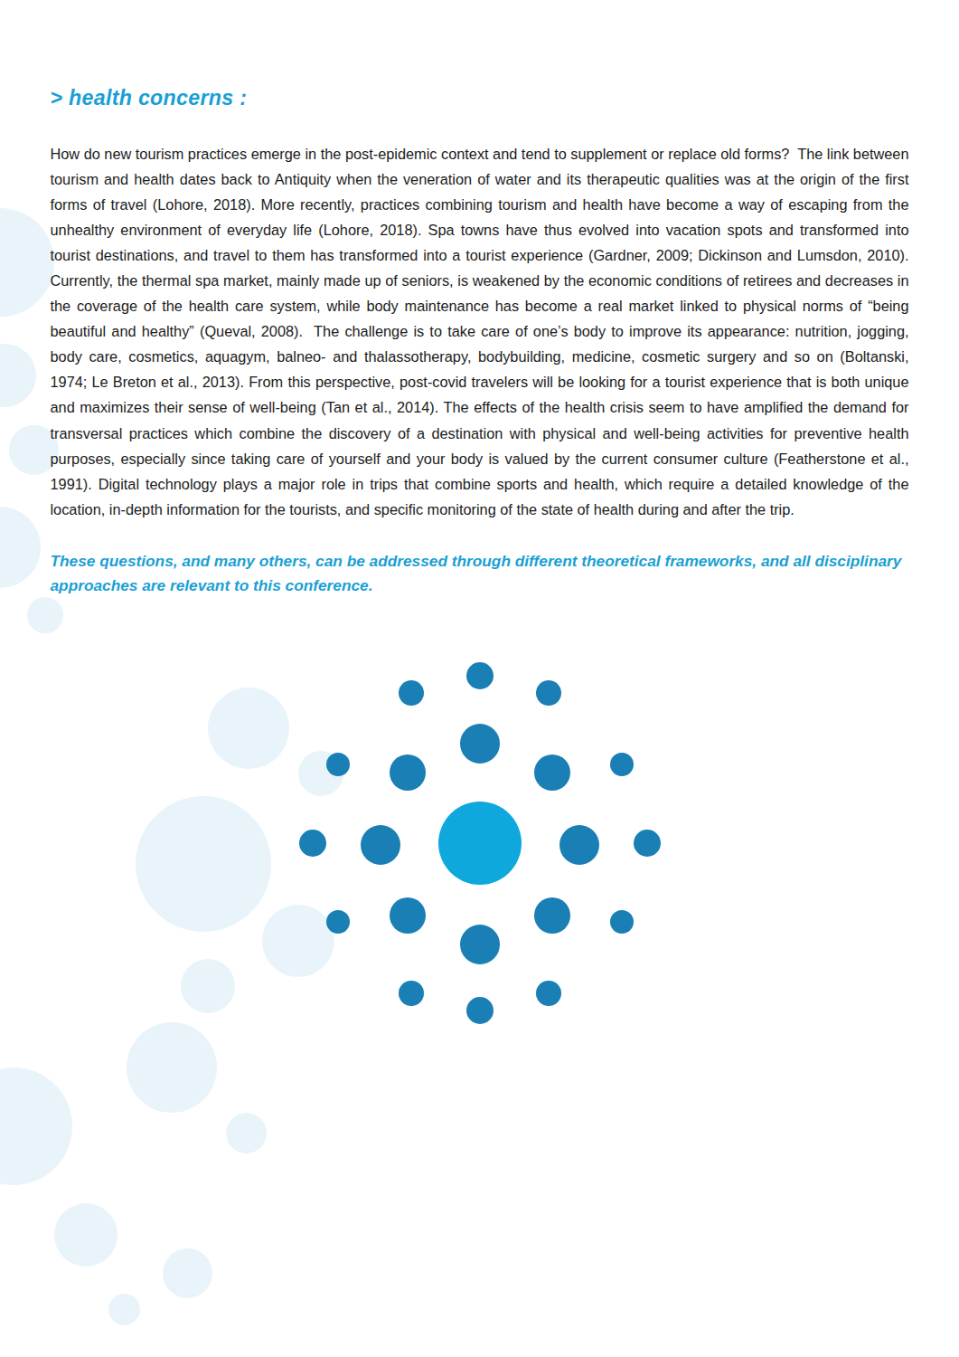> health concerns :
How do new tourism practices emerge in the post-epidemic context and tend to supplement or replace old forms? The link between tourism and health dates back to Antiquity when the veneration of water and its therapeutic qualities was at the origin of the first forms of travel (Lohore, 2018). More recently, practices combining tourism and health have become a way of escaping from the unhealthy environment of everyday life (Lohore, 2018). Spa towns have thus evolved into vacation spots and transformed into tourist destinations, and travel to them has transformed into a tourist experience (Gardner, 2009; Dickinson and Lumsdon, 2010). Currently, the thermal spa market, mainly made up of seniors, is weakened by the economic conditions of retirees and decreases in the coverage of the health care system, while body maintenance has become a real market linked to physical norms of “being beautiful and healthy” (Queval, 2008). The challenge is to take care of one’s body to improve its appearance: nutrition, jogging, body care, cosmetics, aquagym, balneo- and thalassotherapy, bodybuilding, medicine, cosmetic surgery and so on (Boltanski, 1974; Le Breton et al., 2013). From this perspective, post-covid travelers will be looking for a tourist experience that is both unique and maximizes their sense of well-being (Tan et al., 2014). The effects of the health crisis seem to have amplified the demand for transversal practices which combine the discovery of a destination with physical and well-being activities for preventive health purposes, especially since taking care of yourself and your body is valued by the current consumer culture (Featherstone et al., 1991). Digital technology plays a major role in trips that combine sports and health, which require a detailed knowledge of the location, in-depth information for the tourists, and specific monitoring of the state of health during and after the trip.
These questions, and many others, can be addressed through different theoretical frameworks, and all disciplinary approaches are relevant to this conference.